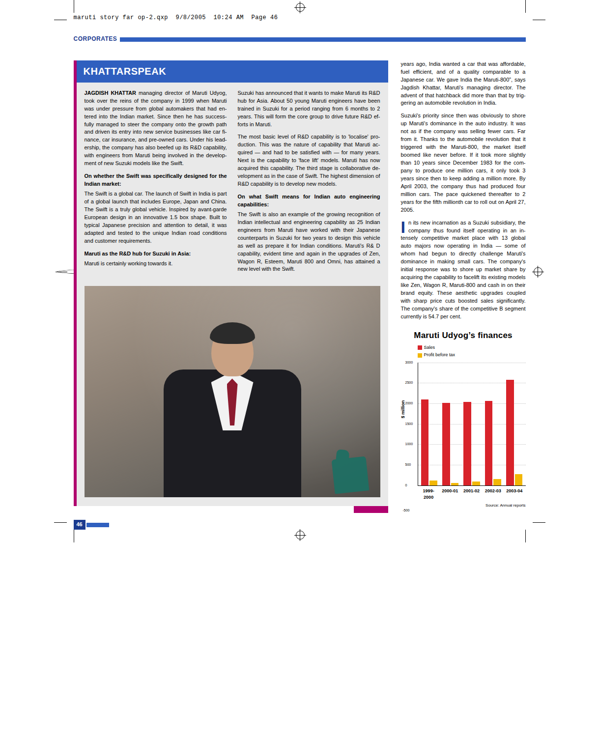maruti story far op-2.qxp 9/8/2005 10:24 AM Page 46
CORPORATES
KHATTARSPEAK
JAGDISH KHATTAR managing director of Maruti Udyog, took over the reins of the company in 1999 when Maruti was under pressure from global automakers that had entered into the Indian market. Since then he has successfully managed to steer the company onto the growth path and driven its entry into new service businesses like car finance, car insurance, and pre-owned cars. Under his leadership, the company has also beefed up its R&D capability, with engineers from Maruti being involved in the development of new Suzuki models like the Swift.
On whether the Swift was specifically designed for the Indian market:
The Swift is a global car. The launch of Swift in India is part of a global launch that includes Europe, Japan and China. The Swift is a truly global vehicle. Inspired by avant-garde European design in an innovative 1.5 box shape. Built to typical Japanese precision and attention to detail, it was adapted and tested to the unique Indian road conditions and customer requirements.
Maruti as the R&D hub for Suzuki in Asia:
Maruti is certainly working towards it.
Suzuki has announced that it wants to make Maruti its R&D hub for Asia. About 50 young Maruti engineers have been trained in Suzuki for a period ranging from 6 months to 2 years. This will form the core group to drive future R&D efforts in Maruti.
The most basic level of R&D capability is to 'localise' production. This was the nature of capability that Maruti acquired — and had to be satisfied with — for many years. Next is the capability to 'face lift' models. Maruti has now acquired this capability. The third stage is collaborative development as in the case of Swift. The highest dimension of R&D capability is to develop new models.
On what Swift means for Indian auto engineering capabilities:
The Swift is also an example of the growing recognition of Indian intellectual and engineering capability as 25 Indian engineers from Maruti have worked with their Japanese counterparts in Suzuki for two years to design this vehicle as well as prepare it for Indian conditions. Maruti's R& D capability, evident time and again in the upgrades of Zen, Wagon R, Esteem, Maruti 800 and Omni, has attained a new level with the Swift.
years ago, India wanted a car that was affordable, fuel efficient, and of a quality comparable to a Japanese car. We gave India the Maruti-800”, says Jagdish Khattar, Maruti's managing director. The advent of that hatchback did more than that by triggering an automobile revolution in India.
Suzuki's priority since then was obviously to shore up Maruti's dominance in the auto industry. It was not as if the company was selling fewer cars. Far from it. Thanks to the automobile revolution that it triggered with the Maruti-800, the market itself boomed like never before. If it took more slightly than 10 years since December 1983 for the company to produce one million cars, it only took 3 years since then to keep adding a million more. By April 2003, the company thus had produced four million cars. The pace quickened thereafter to 2 years for the fifth millionth car to roll out on April 27, 2005.
In its new incarnation as a Suzuki subsidiary, the company thus found itself operating in an intensely competitive market place with 13 global auto majors now operating in India — some of whom had begun to directly challenge Maruti's dominance in making small cars. The company's initial response was to shore up market share by acquiring the capability to facelift its existing models like Zen, Wagon R, Maruti-800 and cash in on their brand equity. These aesthetic upgrades coupled with sharp price cuts boosted sales significantly. The company's share of the competitive B segment currently is 54.7 per cent.
Maruti Udyog’s finances
Sales
Profit before tax
$ million
3000
2500
2000
1500
1000
500
0
1999-2000 2000-01 2001-02 2002-03 2003-04
Source: Annual reports
-500
46